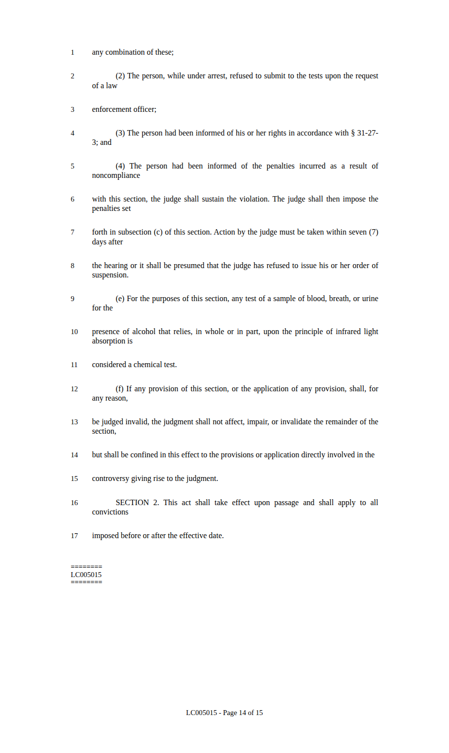1
any combination of these;
2
(2) The person, while under arrest, refused to submit to the tests upon the request of a law
3
enforcement officer;
4
(3) The person had been informed of his or her rights in accordance with § 31-27-3; and
5
(4) The person had been informed of the penalties incurred as a result of noncompliance
6
with this section, the judge shall sustain the violation. The judge shall then impose the penalties set
7
forth in subsection (c) of this section. Action by the judge must be taken within seven (7) days after
8
the hearing or it shall be presumed that the judge has refused to issue his or her order of suspension.
9
(e) For the purposes of this section, any test of a sample of blood, breath, or urine for the
10
presence of alcohol that relies, in whole or in part, upon the principle of infrared light absorption is
11
considered a chemical test.
12
(f) If any provision of this section, or the application of any provision, shall, for any reason,
13
be judged invalid, the judgment shall not affect, impair, or invalidate the remainder of the section,
14
but shall be confined in this effect to the provisions or application directly involved in the
15
controversy giving rise to the judgment.
16
SECTION 2. This act shall take effect upon passage and shall apply to all convictions
17
imposed before or after the effective date.
========
LC005015
========
LC005015 - Page 14 of 15